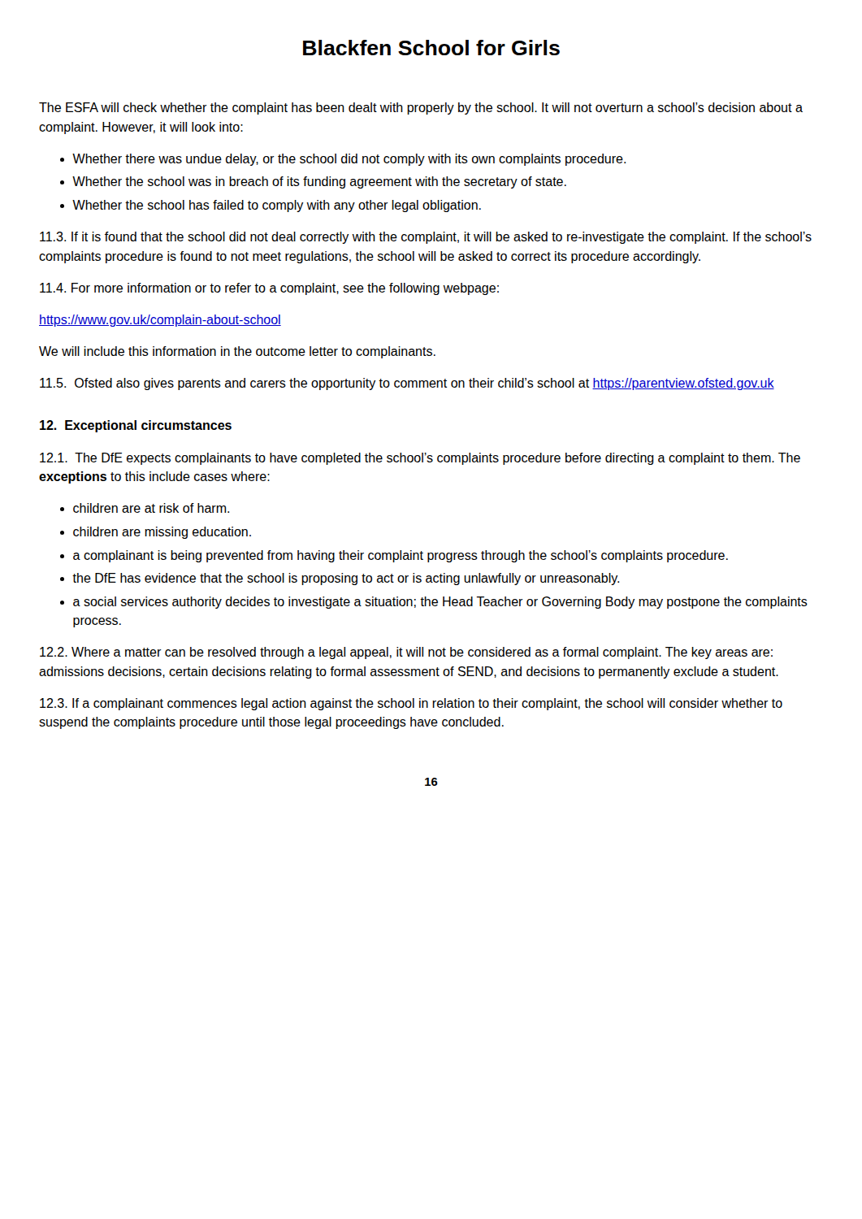Blackfen School for Girls
The ESFA will check whether the complaint has been dealt with properly by the school. It will not overturn a school’s decision about a complaint. However, it will look into:
Whether there was undue delay, or the school did not comply with its own complaints procedure.
Whether the school was in breach of its funding agreement with the secretary of state.
Whether the school has failed to comply with any other legal obligation.
11.3. If it is found that the school did not deal correctly with the complaint, it will be asked to re-investigate the complaint. If the school’s complaints procedure is found to not meet regulations, the school will be asked to correct its procedure accordingly.
11.4. For more information or to refer to a complaint, see the following webpage:
https://www.gov.uk/complain-about-school
We will include this information in the outcome letter to complainants.
11.5. Ofsted also gives parents and carers the opportunity to comment on their child’s school at https://parentview.ofsted.gov.uk
12. Exceptional circumstances
12.1. The DfE expects complainants to have completed the school’s complaints procedure before directing a complaint to them. The exceptions to this include cases where:
children are at risk of harm.
children are missing education.
a complainant is being prevented from having their complaint progress through the school’s complaints procedure.
the DfE has evidence that the school is proposing to act or is acting unlawfully or unreasonably.
a social services authority decides to investigate a situation; the Head Teacher or Governing Body may postpone the complaints process.
12.2. Where a matter can be resolved through a legal appeal, it will not be considered as a formal complaint. The key areas are: admissions decisions, certain decisions relating to formal assessment of SEND, and decisions to permanently exclude a student.
12.3. If a complainant commences legal action against the school in relation to their complaint, the school will consider whether to suspend the complaints procedure until those legal proceedings have concluded.
16